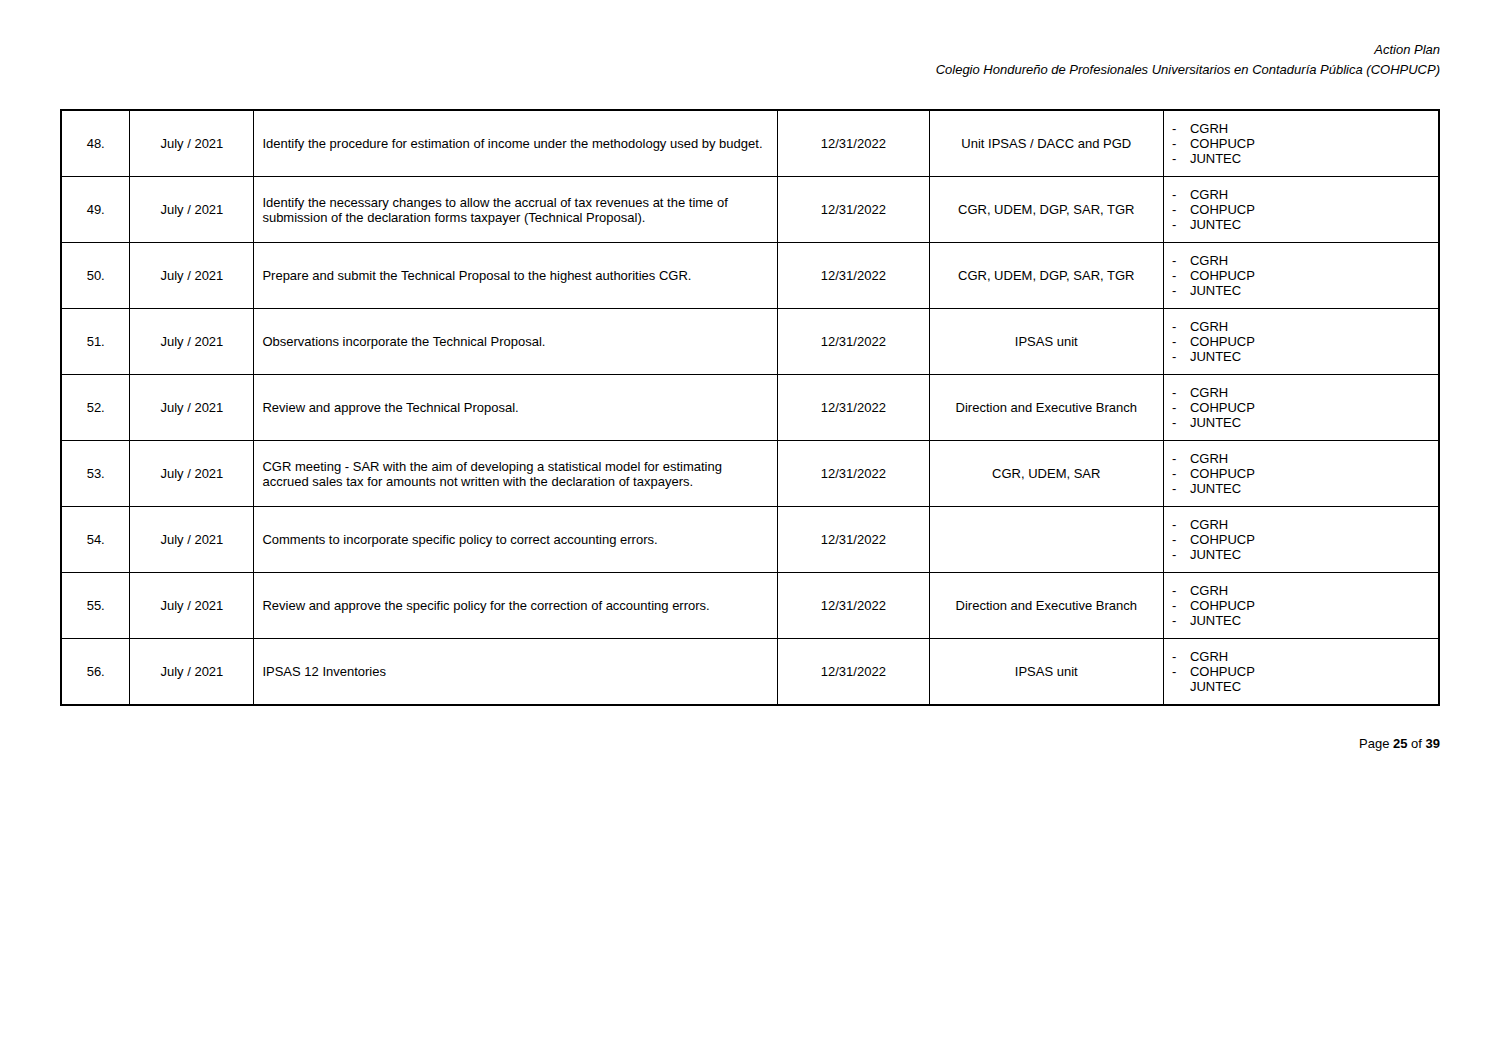Action Plan
Colegio Hondureño de Profesionales Universitarios en Contaduría Pública (COHPUCP)
| 48. | July / 2021 | Identify the procedure for estimation of income under the methodology used by budget. | 12/31/2022 | Unit IPSAS / DACC and PGD | CGRH COHPUCP JUNTEC |
| 49. | July / 2021 | Identify the necessary changes to allow the accrual of tax revenues at the time of submission of the declaration forms taxpayer (Technical Proposal). | 12/31/2022 | CGR, UDEM, DGP, SAR, TGR | CGRH COHPUCP JUNTEC |
| 50. | July / 2021 | Prepare and submit the Technical Proposal to the highest authorities CGR. | 12/31/2022 | CGR, UDEM, DGP, SAR, TGR | CGRH COHPUCP JUNTEC |
| 51. | July / 2021 | Observations incorporate the Technical Proposal. | 12/31/2022 | IPSAS unit | CGRH COHPUCP JUNTEC |
| 52. | July / 2021 | Review and approve the Technical Proposal. | 12/31/2022 | Direction and Executive Branch | CGRH COHPUCP JUNTEC |
| 53. | July / 2021 | CGR meeting - SAR with the aim of developing a statistical model for estimating accrued sales tax for amounts not written with the declaration of taxpayers. | 12/31/2022 | CGR, UDEM, SAR | CGRH COHPUCP JUNTEC |
| 54. | July / 2021 | Comments to incorporate specific policy to correct accounting errors. | 12/31/2022 | | CGRH COHPUCP JUNTEC |
| 55. | July / 2021 | Review and approve the specific policy for the correction of accounting errors. | 12/31/2022 | Direction and Executive Branch | CGRH COHPUCP JUNTEC |
| 56. | July / 2021 | IPSAS 12 Inventories | 12/31/2022 | IPSAS unit | CGRH COHPUCP JUNTEC |
Page 25 of 39